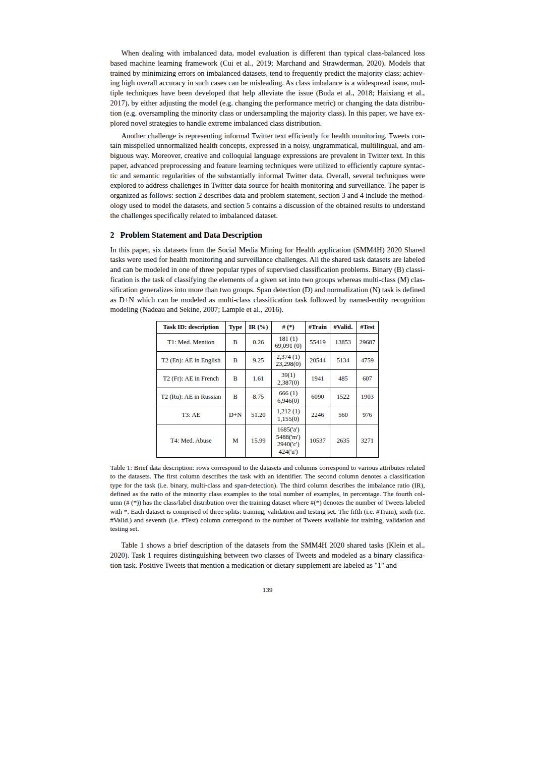When dealing with imbalanced data, model evaluation is different than typical class-balanced loss based machine learning framework (Cui et al., 2019; Marchand and Strawderman, 2020). Models that trained by minimizing errors on imbalanced datasets, tend to frequently predict the majority class; achieving high overall accuracy in such cases can be misleading. As class imbalance is a widespread issue, multiple techniques have been developed that help alleviate the issue (Buda et al., 2018; Haixiang et al., 2017), by either adjusting the model (e.g. changing the performance metric) or changing the data distribution (e.g. oversampling the minority class or undersampling the majority class). In this paper, we have explored novel strategies to handle extreme imbalanced class distribution.
Another challenge is representing informal Twitter text efficiently for health monitoring. Tweets contain misspelled unnormalized health concepts, expressed in a noisy, ungrammatical, multilingual, and ambiguous way. Moreover, creative and colloquial language expressions are prevalent in Twitter text. In this paper, advanced preprocessing and feature learning techniques were utilized to efficiently capture syntactic and semantic regularities of the substantially informal Twitter data. Overall, several techniques were explored to address challenges in Twitter data source for health monitoring and surveillance. The paper is organized as follows: section 2 describes data and problem statement, section 3 and 4 include the methodology used to model the datasets, and section 5 contains a discussion of the obtained results to understand the challenges specifically related to imbalanced dataset.
2 Problem Statement and Data Description
In this paper, six datasets from the Social Media Mining for Health application (SMM4H) 2020 Shared tasks were used for health monitoring and surveillance challenges. All the shared task datasets are labeled and can be modeled in one of three popular types of supervised classification problems. Binary (B) classification is the task of classifying the elements of a given set into two groups whereas multi-class (M) classification generalizes into more than two groups. Span detection (D) and normalization (N) task is defined as D+N which can be modeled as multi-class classification task followed by named-entity recognition modeling (Nadeau and Sekine, 2007; Lample et al., 2016).
| Task ID: description | Type | IR (%) | # (*) | #Train | #Valid. | #Test |
| --- | --- | --- | --- | --- | --- | --- |
| T1: Med. Mention | B | 0.26 | 181 (1) 69,091 (0) | 55419 | 13853 | 29687 |
| T2 (En): AE in English | B | 9.25 | 2,374 (1) 23,298(0) | 20544 | 5134 | 4759 |
| T2 (Fr): AE in French | B | 1.61 | 39(1) 2,387(0) | 1941 | 485 | 607 |
| T2 (Ru): AE in Russian | B | 8.75 | 666 (1) 6,946(0) | 6090 | 1522 | 1903 |
| T3: AE | D+N | 51.20 | 1,212 (1) 1,155(0) | 2246 | 560 | 976 |
| T4: Med. Abuse | M | 15.99 | 1685('a') 5488('m') 2940('c') 424('u') | 10537 | 2635 | 3271 |
Table 1: Brief data description: rows correspond to the datasets and columns correspond to various attributes related to the datasets. The first column describes the task with an identifier. The second column denotes a classification type for the task (i.e. binary, multi-class and span-detection). The third column describes the imbalance ratio (IR), defined as the ratio of the minority class examples to the total number of examples, in percentage. The fourth column (# (*)) has the class/label distribution over the training dataset where #(*) denotes the number of Tweets labeled with *. Each dataset is comprised of three splits: training, validation and testing set. The fifth (i.e. #Train), sixth (i.e. #Valid.) and seventh (i.e. #Test) column correspond to the number of Tweets available for training, validation and testing set.
Table 1 shows a brief description of the datasets from the SMM4H 2020 shared tasks (Klein et al., 2020). Task 1 requires distinguishing between two classes of Tweets and modeled as a binary classification task. Positive Tweets that mention a medication or dietary supplement are labeled as "1" and
139